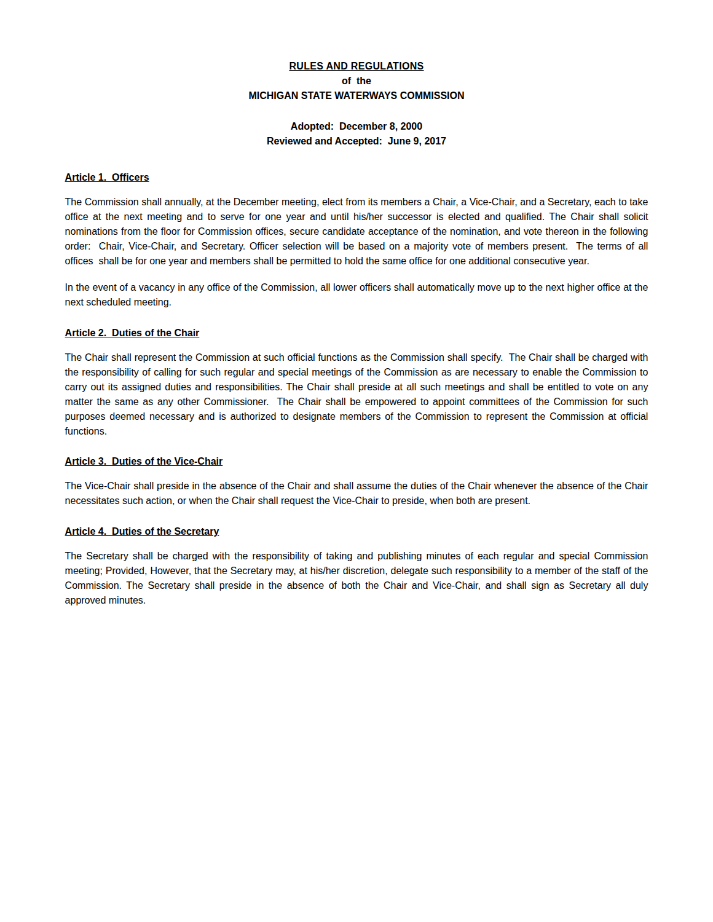RULES AND REGULATIONS
of the
MICHIGAN STATE WATERWAYS COMMISSION
Adopted: December 8, 2000
Reviewed and Accepted: June 9, 2017
Article 1. Officers
The Commission shall annually, at the December meeting, elect from its members a Chair, a Vice-Chair, and a Secretary, each to take office at the next meeting and to serve for one year and until his/her successor is elected and qualified. The Chair shall solicit nominations from the floor for Commission offices, secure candidate acceptance of the nomination, and vote thereon in the following order: Chair, Vice-Chair, and Secretary. Officer selection will be based on a majority vote of members present. The terms of all offices shall be for one year and members shall be permitted to hold the same office for one additional consecutive year.
In the event of a vacancy in any office of the Commission, all lower officers shall automatically move up to the next higher office at the next scheduled meeting.
Article 2. Duties of the Chair
The Chair shall represent the Commission at such official functions as the Commission shall specify. The Chair shall be charged with the responsibility of calling for such regular and special meetings of the Commission as are necessary to enable the Commission to carry out its assigned duties and responsibilities. The Chair shall preside at all such meetings and shall be entitled to vote on any matter the same as any other Commissioner. The Chair shall be empowered to appoint committees of the Commission for such purposes deemed necessary and is authorized to designate members of the Commission to represent the Commission at official functions.
Article 3. Duties of the Vice-Chair
The Vice-Chair shall preside in the absence of the Chair and shall assume the duties of the Chair whenever the absence of the Chair necessitates such action, or when the Chair shall request the Vice-Chair to preside, when both are present.
Article 4. Duties of the Secretary
The Secretary shall be charged with the responsibility of taking and publishing minutes of each regular and special Commission meeting; Provided, However, that the Secretary may, at his/her discretion, delegate such responsibility to a member of the staff of the Commission. The Secretary shall preside in the absence of both the Chair and Vice-Chair, and shall sign as Secretary all duly approved minutes.